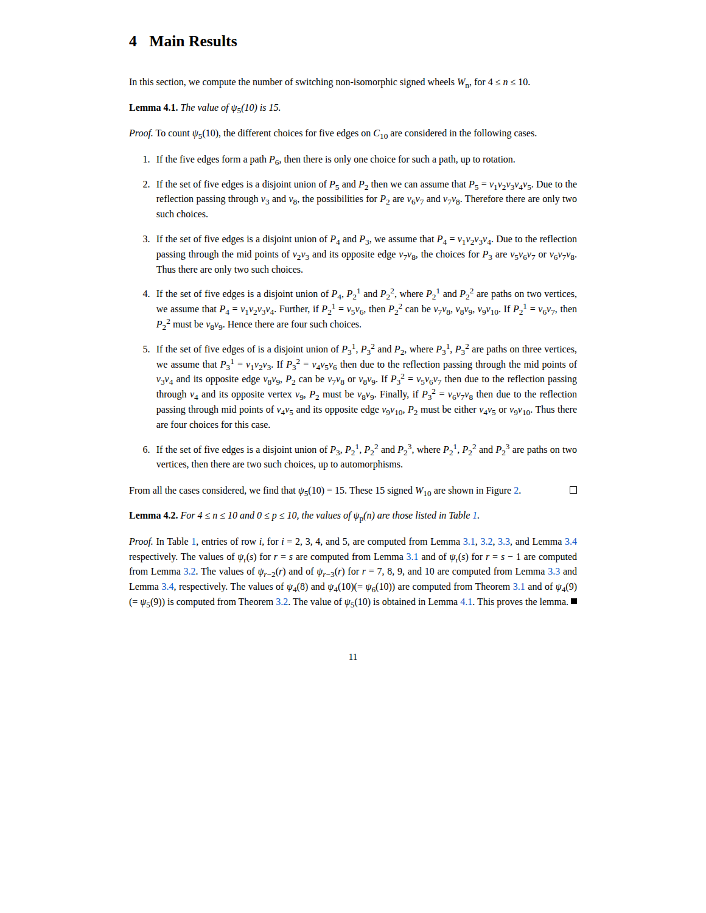4 Main Results
In this section, we compute the number of switching non-isomorphic signed wheels Wn, for 4 ≤ n ≤ 10.
Lemma 4.1. The value of ψ5(10) is 15.
Proof. To count ψ5(10), the different choices for five edges on C10 are considered in the following cases.
If the five edges form a path P6, then there is only one choice for such a path, up to rotation.
If the set of five edges is a disjoint union of P5 and P2 then we can assume that P5 = v1v2v3v4v5. Due to the reflection passing through v3 and v8, the possibilities for P2 are v6v7 and v7v8. Therefore there are only two such choices.
If the set of five edges is a disjoint union of P4 and P3, we assume that P4 = v1v2v3v4. Due to the reflection passing through the mid points of v2v3 and its opposite edge v7v8, the choices for P3 are v5v6v7 or v6v7v8. Thus there are only two such choices.
If the set of five edges is a disjoint union of P4, P21 and P22, where P21 and P22 are paths on two vertices, we assume that P4 = v1v2v3v4. Further, if P21 = v5v6, then P22 can be v7v8, v8v9, v9v10. If P21 = v6v7, then P22 must be v8v9. Hence there are four such choices.
If the set of five edges of is a disjoint union of P31, P32 and P2, where P31, P32 are paths on three vertices, we assume that P31 = v1v2v3. If P32 = v4v5v6 then due to the reflection passing through the mid points of v3v4 and its opposite edge v8v9, P2 can be v7v8 or v8v9. If P32 = v5v6v7 then due to the reflection passing through v4 and its opposite vertex v9, P2 must be v8v9. Finally, if P32 = v6v7v8 then due to the reflection passing through mid points of v4v5 and its opposite edge v9v10, P2 must be either v4v5 or v9v10. Thus there are four choices for this case.
If the set of five edges is a disjoint union of P3, P21, P22 and P23, where P21, P22 and P23 are paths on two vertices, then there are two such choices, up to automorphisms.
From all the cases considered, we find that ψ5(10) = 15. These 15 signed W10 are shown in Figure 2.
Lemma 4.2. For 4 ≤ n ≤ 10 and 0 ≤ p ≤ 10, the values of ψp(n) are those listed in Table 1.
Proof. In Table 1, entries of row i, for i = 2, 3, 4, and 5, are computed from Lemma 3.1, 3.2, 3.3, and Lemma 3.4 respectively. The values of ψr(s) for r = s are computed from Lemma 3.1 and of ψr(s) for r = s − 1 are computed from Lemma 3.2. The values of ψr−2(r) and of ψr−3(r) for r = 7, 8, 9, and 10 are computed from Lemma 3.3 and Lemma 3.4, respectively. The values of ψ4(8) and ψ4(10)(= ψ6(10)) are computed from Theorem 3.1 and of ψ4(9)(= ψ5(9)) is computed from Theorem 3.2. The value of ψ5(10) is obtained in Lemma 4.1. This proves the lemma.
11